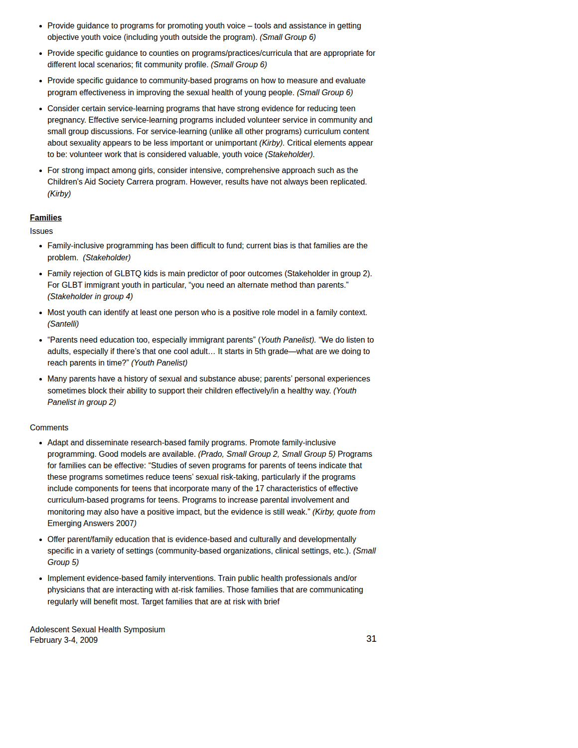Provide guidance to programs for promoting youth voice – tools and assistance in getting objective youth voice (including youth outside the program). (Small Group 6)
Provide specific guidance to counties on programs/practices/curricula that are appropriate for different local scenarios; fit community profile. (Small Group 6)
Provide specific guidance to community-based programs on how to measure and evaluate program effectiveness in improving the sexual health of young people. (Small Group 6)
Consider certain service-learning programs that have strong evidence for reducing teen pregnancy. Effective service-learning programs included volunteer service in community and small group discussions. For service-learning (unlike all other programs) curriculum content about sexuality appears to be less important or unimportant (Kirby). Critical elements appear to be: volunteer work that is considered valuable, youth voice (Stakeholder).
For strong impact among girls, consider intensive, comprehensive approach such as the Children's Aid Society Carrera program. However, results have not always been replicated. (Kirby)
Families
Issues
Family-inclusive programming has been difficult to fund; current bias is that families are the problem. (Stakeholder)
Family rejection of GLBTQ kids is main predictor of poor outcomes (Stakeholder in group 2). For GLBT immigrant youth in particular, “you need an alternate method than parents.” (Stakeholder in group 4)
Most youth can identify at least one person who is a positive role model in a family context. (Santelli)
“Parents need education too, especially immigrant parents” (Youth Panelist). “We do listen to adults, especially if there’s that one cool adult… It starts in 5th grade—what are we doing to reach parents in time?” (Youth Panelist)
Many parents have a history of sexual and substance abuse; parents’ personal experiences sometimes block their ability to support their children effectively/in a healthy way. (Youth Panelist in group 2)
Comments
Adapt and disseminate research-based family programs. Promote family-inclusive programming. Good models are available. (Prado, Small Group 2, Small Group 5) Programs for families can be effective: “Studies of seven programs for parents of teens indicate that these programs sometimes reduce teens’ sexual risk-taking, particularly if the programs include components for teens that incorporate many of the 17 characteristics of effective curriculum-based programs for teens. Programs to increase parental involvement and monitoring may also have a positive impact, but the evidence is still weak.” (Kirby, quote from Emerging Answers 2007)
Offer parent/family education that is evidence-based and culturally and developmentally specific in a variety of settings (community-based organizations, clinical settings, etc.). (Small Group 5)
Implement evidence-based family interventions. Train public health professionals and/or physicians that are interacting with at-risk families. Those families that are communicating regularly will benefit most. Target families that are at risk with brief
Adolescent Sexual Health Symposium
February 3-4, 2009
31